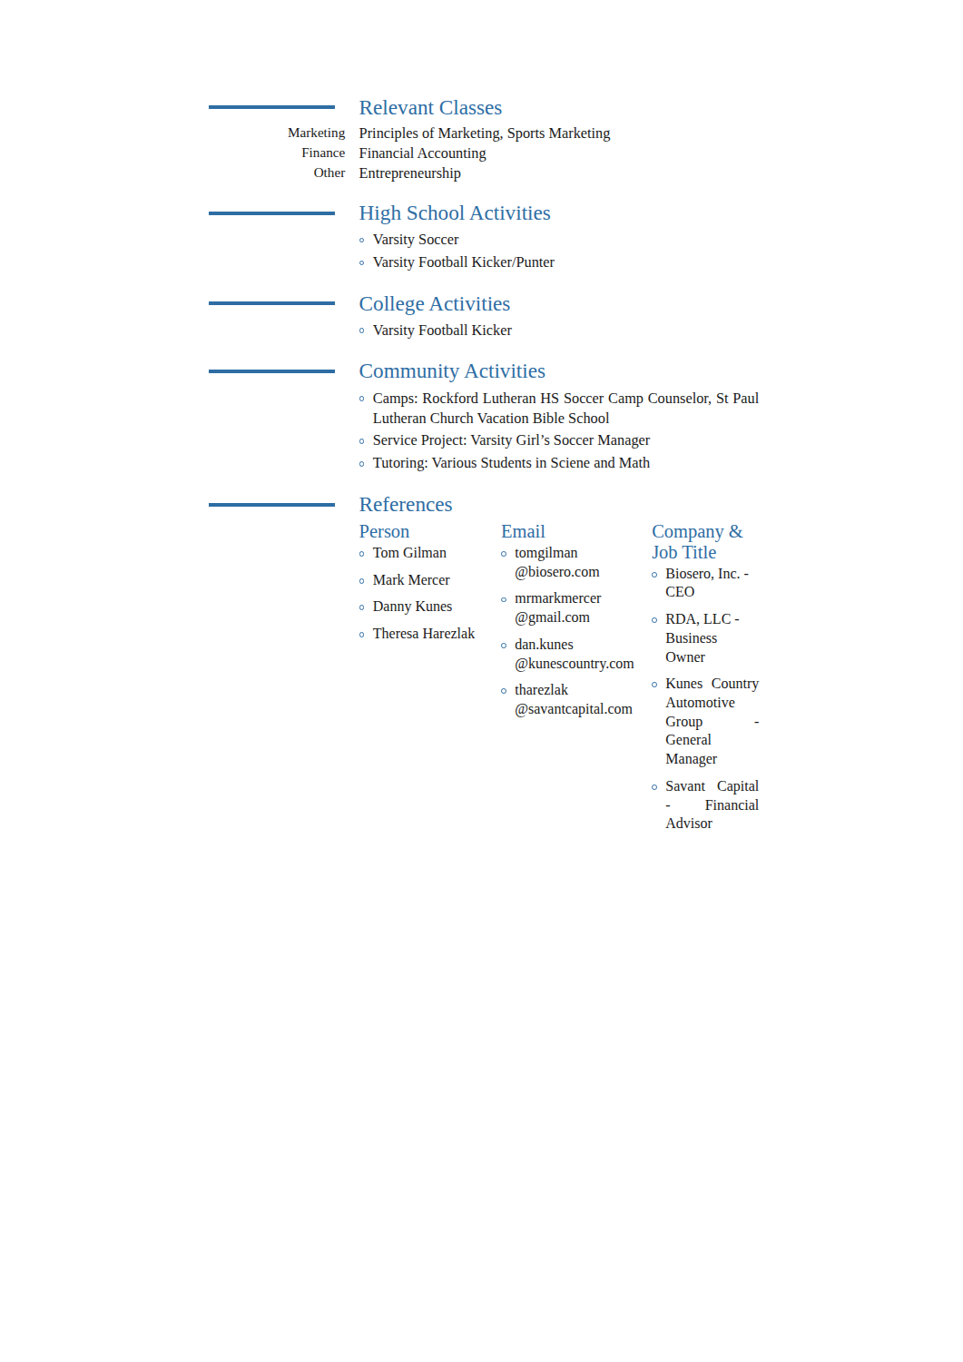Relevant Classes
Marketing
Principles of Marketing, Sports Marketing
Finance
Financial Accounting
Other
Entrepreneurship
High School Activities
Varsity Soccer
Varsity Football Kicker/Punter
College Activities
Varsity Football Kicker
Community Activities
Camps: Rockford Lutheran HS Soccer Camp Counselor, St Paul Lutheran Church Vacation Bible School
Service Project: Varsity Girl’s Soccer Manager
Tutoring: Various Students in Sciene and Math
References
Person
Tom Gilman
Mark Mercer
Danny Kunes
Theresa Hare­zlak
Email
tomgilman @biosero.com
mrmarkmercer @gmail.com
dan.kunes @kunescoun­try.com
tharezlak @savantcapi­tal.com
Company & Job Title
Biosero, Inc. - CEO
RDA, LLC - Business Owner
Kunes Country Automotive Group - General Manager
Savant Capital - Financial Advi­sor